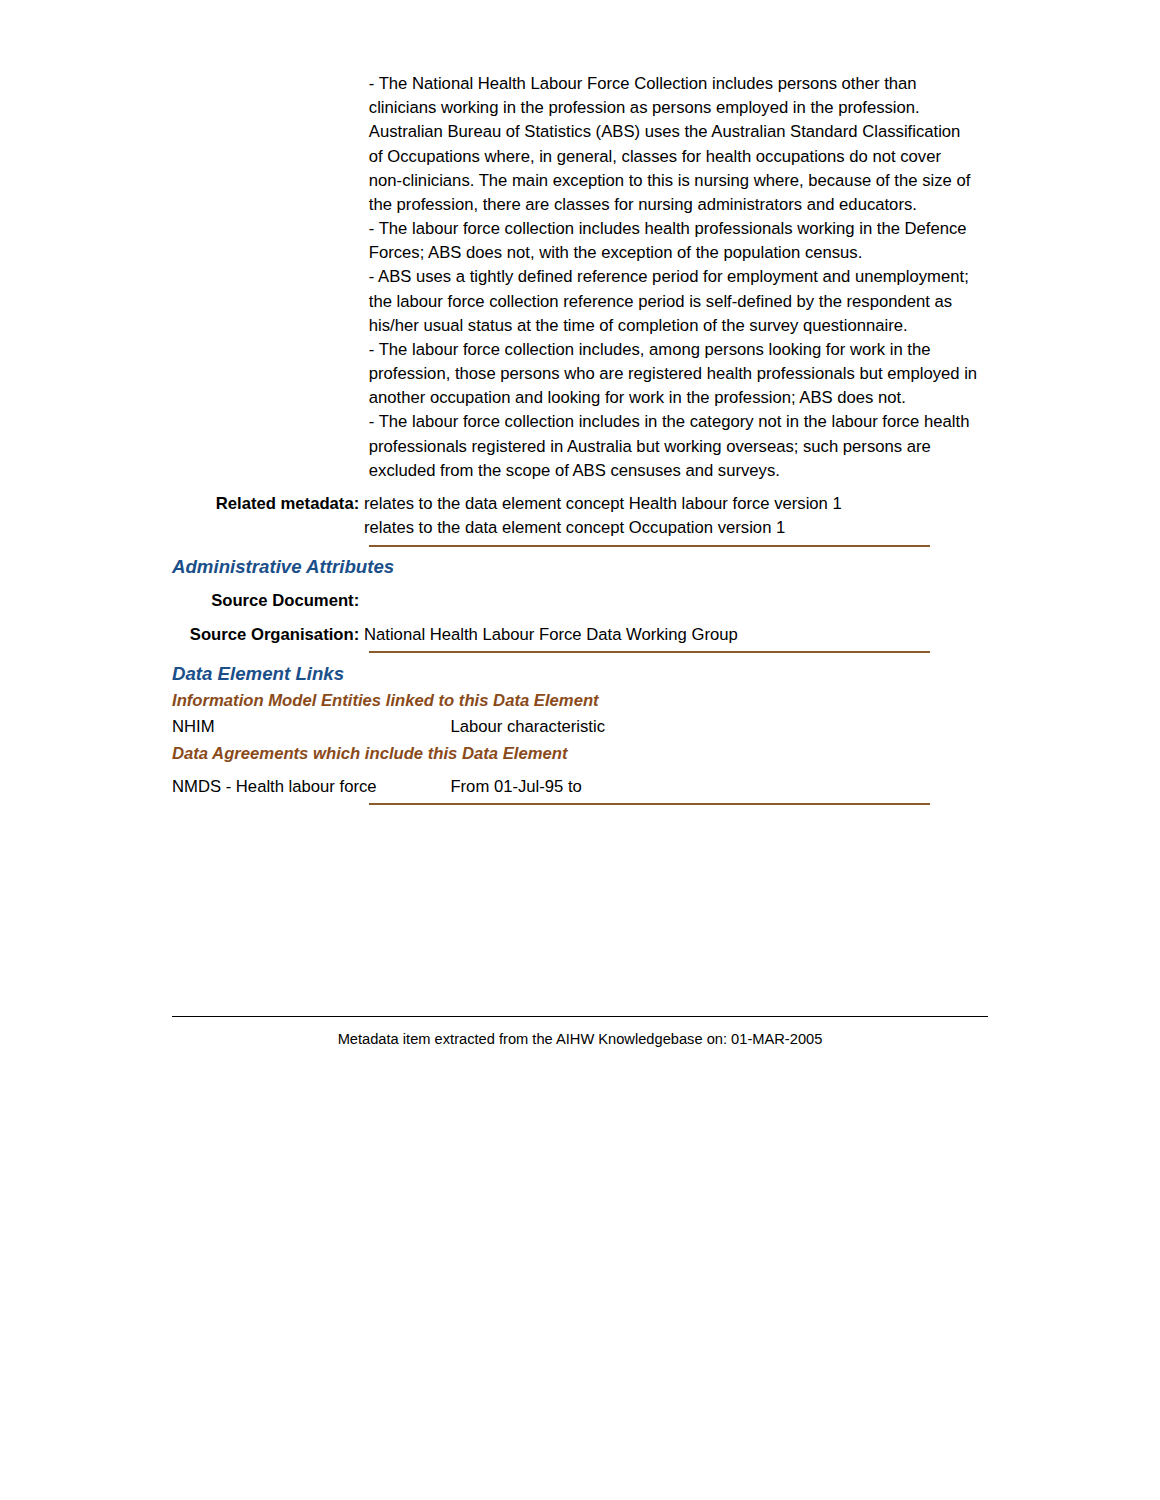- The National Health Labour Force Collection includes persons other than clinicians working in the profession as persons employed in the profession. Australian Bureau of Statistics (ABS) uses the Australian Standard Classification of Occupations where, in general, classes for health occupations do not cover non-clinicians. The main exception to this is nursing where, because of the size of the profession, there are classes for nursing administrators and educators.
- The labour force collection includes health professionals working in the Defence Forces; ABS does not, with the exception of the population census.
- ABS uses a tightly defined reference period for employment and unemployment; the labour force collection reference period is self-defined by the respondent as his/her usual status at the time of completion of the survey questionnaire.
- The labour force collection includes, among persons looking for work in the profession, those persons who are registered health professionals but employed in another occupation and looking for work in the profession; ABS does not.
- The labour force collection includes in the category not in the labour force health professionals registered in Australia but working overseas; such persons are excluded from the scope of ABS censuses and surveys.
Related metadata:
relates to the data element concept Health labour force version 1
relates to the data element concept Occupation version 1
Administrative Attributes
Source Document:
Source Organisation:
National Health Labour Force Data Working Group
Data Element Links
Information Model Entities linked to this Data Element
NHIM
Labour characteristic
Data Agreements which include this Data Element
NMDS - Health labour force
From 01-Jul-95 to
Metadata item extracted from the AIHW Knowledgebase on: 01-MAR-2005